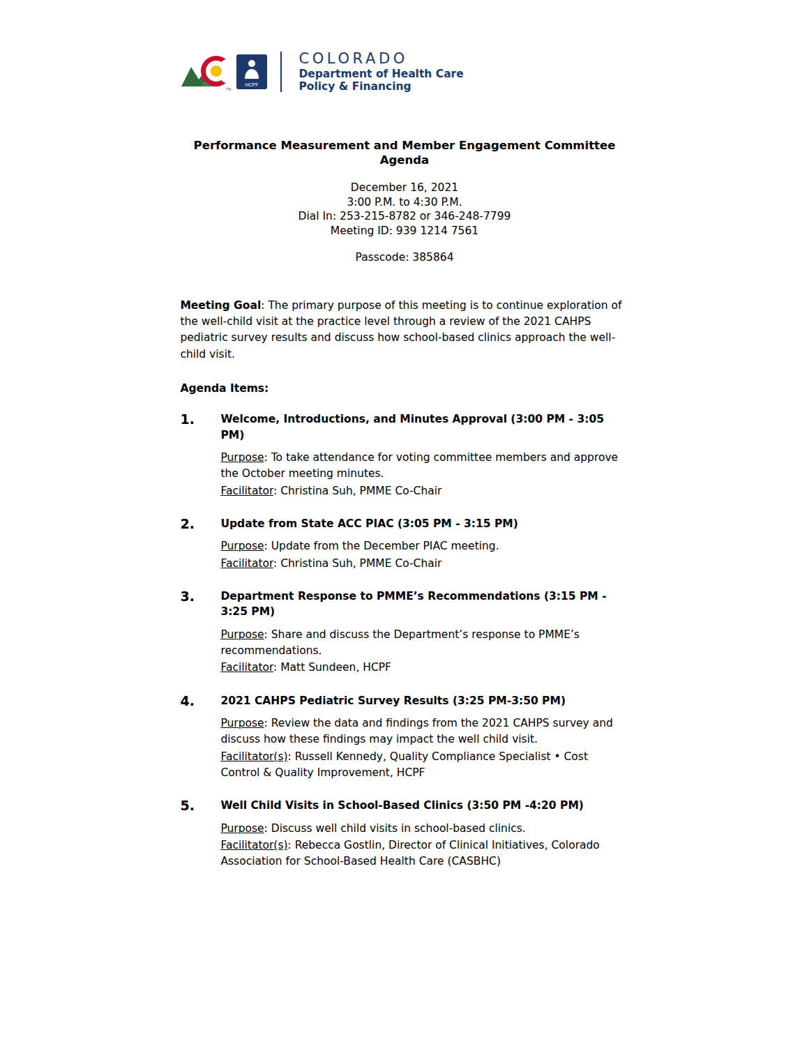Colorado state logo TM
HCPF logo HCPF
COLORADO
Department of Health Care
Policy & Financing
Performance Measurement and Member Engagement Committee
Agenda
December 16, 2021
3:00 P.M. to 4:30 P.M.
Dial In: 253-215-8782 or 346-248-7799
Meeting ID: 939 1214 7561
Passcode: 385864
Meeting Goal: The primary purpose of this meeting is to continue exploration of the well-child visit at the practice level through a review of the 2021 CAHPS pediatric survey results and discuss how school-based clinics approach the well-child visit.
Agenda Items:
Welcome, Introductions, and Minutes Approval (3:00 PM - 3:05 PM)
Purpose: To take attendance for voting committee members and approve the October meeting minutes.
Facilitator: Christina Suh, PMME Co-Chair
Update from State ACC PIAC (3:05 PM - 3:15 PM)
Purpose: Update from the December PIAC meeting.
Facilitator: Christina Suh, PMME Co-Chair
Department Response to PMME’s Recommendations (3:15 PM - 3:25 PM)
Purpose: Share and discuss the Department’s response to PMME’s recommendations.
Facilitator: Matt Sundeen, HCPF
2021 CAHPS Pediatric Survey Results (3:25 PM-3:50 PM)
Purpose: Review the data and findings from the 2021 CAHPS survey and discuss how these findings may impact the well child visit.
Facilitator(s): Russell Kennedy, Quality Compliance Specialist • Cost Control & Quality Improvement, HCPF
Well Child Visits in School-Based Clinics (3:50 PM -4:20 PM)
Purpose: Discuss well child visits in school-based clinics.
Facilitator(s): Rebecca Gostlin, Director of Clinical Initiatives, Colorado Association for School-Based Health Care (CASBHC)